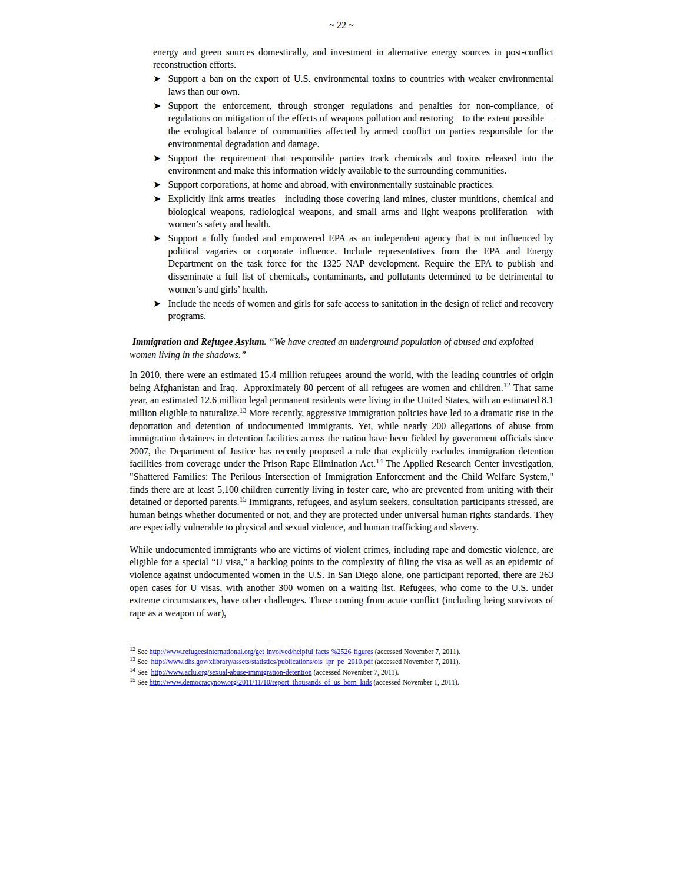~ 22 ~
energy and green sources domestically, and investment in alternative energy sources in post-conflict reconstruction efforts.
Support a ban on the export of U.S. environmental toxins to countries with weaker environmental laws than our own.
Support the enforcement, through stronger regulations and penalties for non-compliance, of regulations on mitigation of the effects of weapons pollution and restoring—to the extent possible—the ecological balance of communities affected by armed conflict on parties responsible for the environmental degradation and damage.
Support the requirement that responsible parties track chemicals and toxins released into the environment and make this information widely available to the surrounding communities.
Support corporations, at home and abroad, with environmentally sustainable practices.
Explicitly link arms treaties—including those covering land mines, cluster munitions, chemical and biological weapons, radiological weapons, and small arms and light weapons proliferation—with women’s safety and health.
Support a fully funded and empowered EPA as an independent agency that is not influenced by political vagaries or corporate influence. Include representatives from the EPA and Energy Department on the task force for the 1325 NAP development. Require the EPA to publish and disseminate a full list of chemicals, contaminants, and pollutants determined to be detrimental to women’s and girls’ health.
Include the needs of women and girls for safe access to sanitation in the design of relief and recovery programs.
Immigration and Refugee Asylum. “We have created an underground population of abused and exploited women living in the shadows.”
In 2010, there were an estimated 15.4 million refugees around the world, with the leading countries of origin being Afghanistan and Iraq. Approximately 80 percent of all refugees are women and children.12 That same year, an estimated 12.6 million legal permanent residents were living in the United States, with an estimated 8.1 million eligible to naturalize.13 More recently, aggressive immigration policies have led to a dramatic rise in the deportation and detention of undocumented immigrants. Yet, while nearly 200 allegations of abuse from immigration detainees in detention facilities across the nation have been fielded by government officials since 2007, the Department of Justice has recently proposed a rule that explicitly excludes immigration detention facilities from coverage under the Prison Rape Elimination Act.14 The Applied Research Center investigation, "Shattered Families: The Perilous Intersection of Immigration Enforcement and the Child Welfare System," finds there are at least 5,100 children currently living in foster care, who are prevented from uniting with their detained or deported parents.15 Immigrants, refugees, and asylum seekers, consultation participants stressed, are human beings whether documented or not, and they are protected under universal human rights standards. They are especially vulnerable to physical and sexual violence, and human trafficking and slavery.
While undocumented immigrants who are victims of violent crimes, including rape and domestic violence, are eligible for a special “U visa,” a backlog points to the complexity of filing the visa as well as an epidemic of violence against undocumented women in the U.S. In San Diego alone, one participant reported, there are 263 open cases for U visas, with another 300 women on a waiting list. Refugees, who come to the U.S. under extreme circumstances, have other challenges. Those coming from acute conflict (including being survivors of rape as a weapon of war),
12 See http://www.refugeesinternational.org/get-involved/helpful-facts-%2526-figures (accessed November 7, 2011).
13 See http://www.dhs.gov/xlibrary/assets/statistics/publications/ois_lpr_pe_2010.pdf (accessed November 7, 2011).
14 See http://www.aclu.org/sexual-abuse-immigration-detention (accessed November 7, 2011).
15 See http://www.democracynow.org/2011/11/10/report_thousands_of_us_born_kids (accessed November 1, 2011).